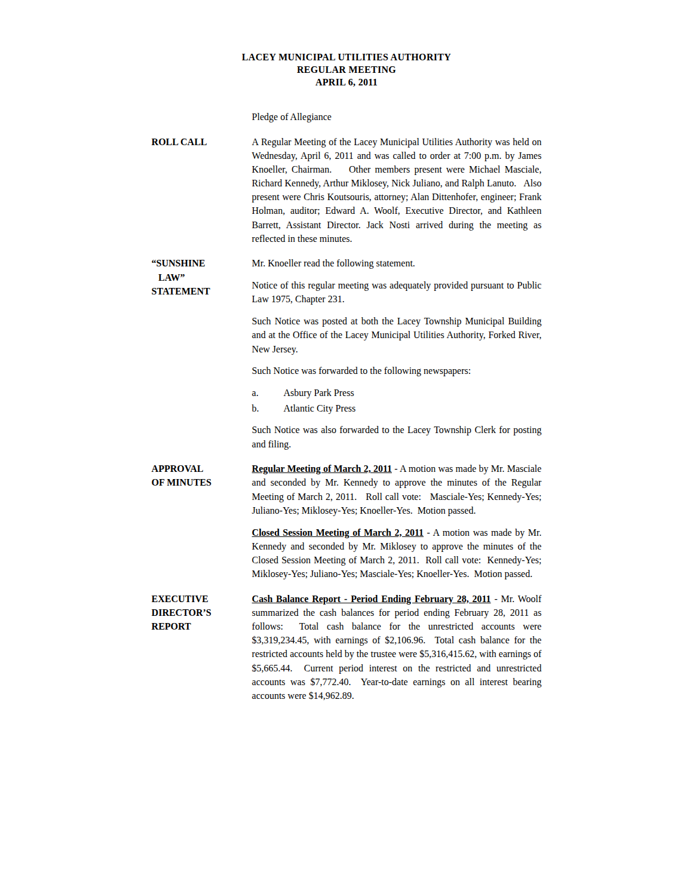LACEY MUNICIPAL UTILITIES AUTHORITY
REGULAR MEETING
APRIL 6, 2011
| | Pledge of Allegiance |
| ROLL CALL | A Regular Meeting of the Lacey Municipal Utilities Authority was held on Wednesday, April 6, 2011 and was called to order at 7:00 p.m. by James Knoeller, Chairman. Other members present were Michael Masciale, Richard Kennedy, Arthur Miklosey, Nick Juliano, and Ralph Lanuto. Also present were Chris Koutsouris, attorney; Alan Dittenhofer, engineer; Frank Holman, auditor; Edward A. Woolf, Executive Director, and Kathleen Barrett, Assistant Director. Jack Nosti arrived during the meeting as reflected in these minutes. |
| “SUNSHINE LAW” STATEMENT | Mr. Knoeller read the following statement. Notice of this regular meeting was adequately provided pursuant to Public Law 1975, Chapter 231. Such Notice was posted at both the Lacey Township Municipal Building and at the Office of the Lacey Municipal Utilities Authority, Forked River, New Jersey. Such Notice was forwarded to the following newspapers: a. Asbury Park Press b. Atlantic City Press Such Notice was also forwarded to the Lacey Township Clerk for posting and filing. |
| APPROVAL OF MINUTES | Regular Meeting of March 2, 2011 - A motion was made by Mr. Masciale and seconded by Mr. Kennedy to approve the minutes of the Regular Meeting of March 2, 2011. Roll call vote: Masciale-Yes; Kennedy-Yes; Juliano-Yes; Miklosey-Yes; Knoeller-Yes. Motion passed. Closed Session Meeting of March 2, 2011 - A motion was made by Mr. Kennedy and seconded by Mr. Miklosey to approve the minutes of the Closed Session Meeting of March 2, 2011. Roll call vote: Kennedy-Yes; Miklosey-Yes; Juliano-Yes; Masciale-Yes; Knoeller-Yes. Motion passed. |
| EXECUTIVE DIRECTOR’S REPORT | Cash Balance Report - Period Ending February 28, 2011 - Mr. Woolf summarized the cash balances for period ending February 28, 2011 as follows: Total cash balance for the unrestricted accounts were $3,319,234.45, with earnings of $2,106.96. Total cash balance for the restricted accounts held by the trustee were $5,316,415.62, with earnings of $5,665.44. Current period interest on the restricted and unrestricted accounts was $7,772.40. Year-to-date earnings on all interest bearing accounts were $14,962.89. |